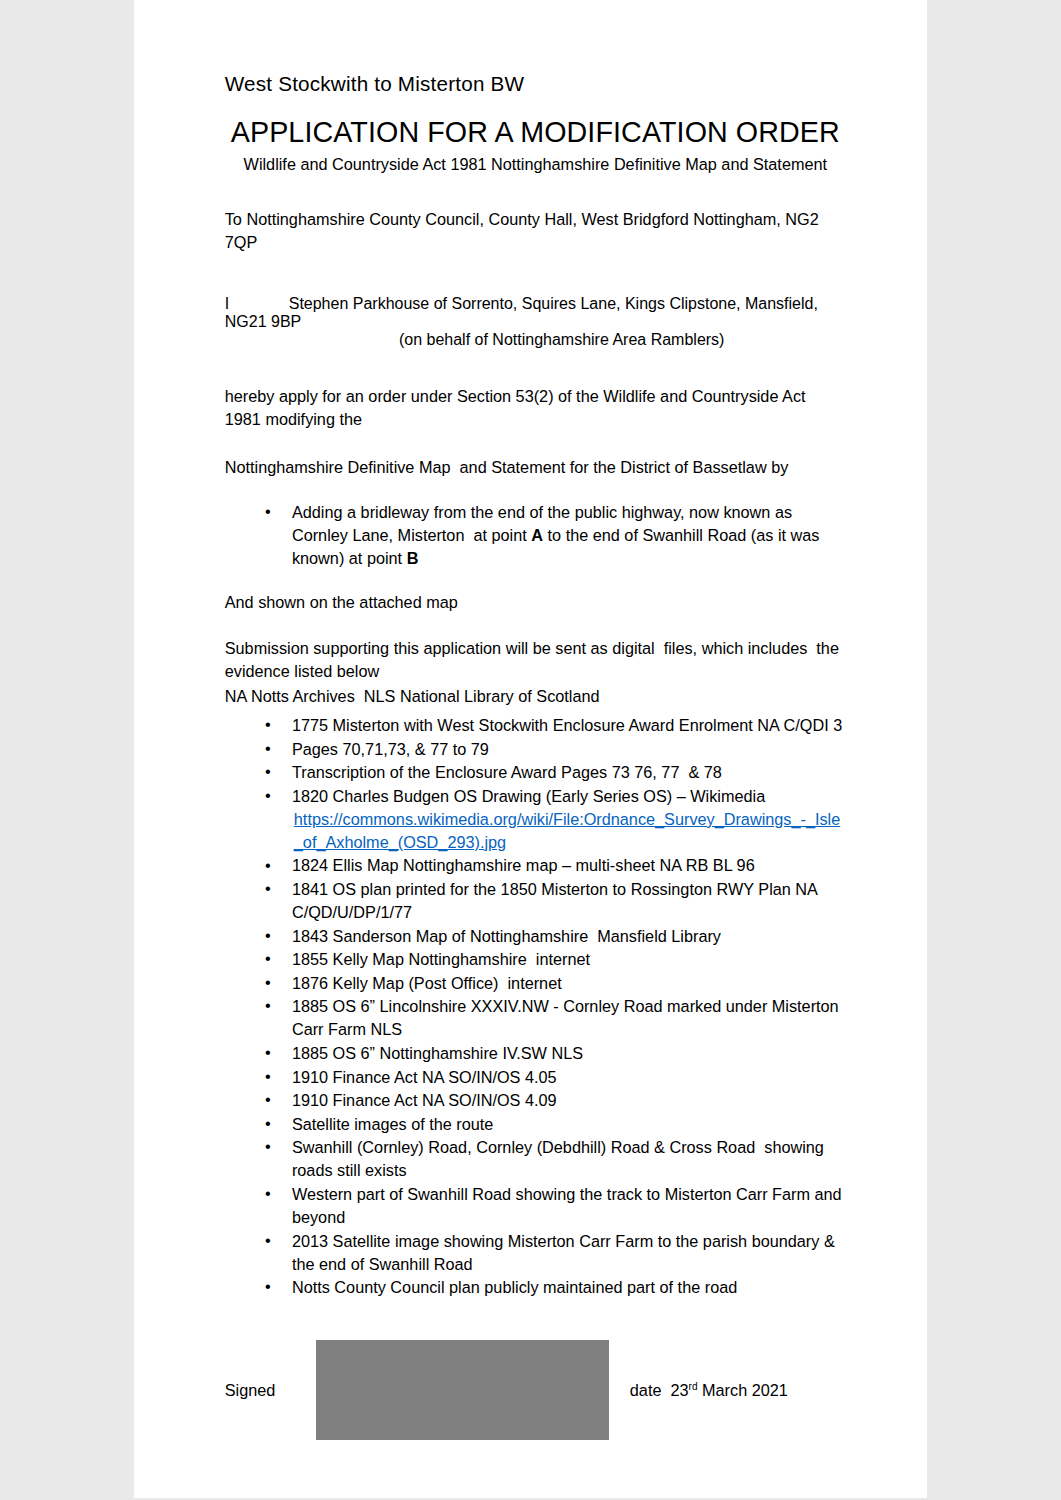West Stockwith to Misterton BW
APPLICATION FOR A MODIFICATION ORDER
Wildlife and Countryside Act 1981 Nottinghamshire Definitive Map and Statement
To Nottinghamshire County Council, County Hall, West Bridgford Nottingham, NG2 7QP
I Stephen Parkhouse of Sorrento, Squires Lane, Kings Clipstone, Mansfield, NG21 9BP (on behalf of Nottinghamshire Area Ramblers)
hereby apply for an order under Section 53(2) of the Wildlife and Countryside Act 1981 modifying the
Nottinghamshire Definitive Map and Statement for the District of Bassetlaw by
Adding a bridleway from the end of the public highway, now known as Cornley Lane, Misterton at point A to the end of Swanhill Road (as it was known) at point B
And shown on the attached map
Submission supporting this application will be sent as digital files, which includes the evidence listed below
NA Notts Archives NLS National Library of Scotland
1775 Misterton with West Stockwith Enclosure Award Enrolment NA C/QDI 3
Pages 70,71,73, & 77 to 79
Transcription of the Enclosure Award Pages 73 76, 77 & 78
1820 Charles Budgen OS Drawing (Early Series OS) – Wikimedia https://commons.wikimedia.org/wiki/File:Ordnance_Survey_Drawings_-_Isle_of_Axholme_(OSD_293).jpg
1824 Ellis Map Nottinghamshire map – multi-sheet NA RB BL 96
1841 OS plan printed for the 1850 Misterton to Rossington RWY Plan NA C/QD/U/DP/1/77
1843 Sanderson Map of Nottinghamshire Mansfield Library
1855 Kelly Map Nottinghamshire internet
1876 Kelly Map (Post Office) internet
1885 OS 6” Lincolnshire XXXIV.NW - Cornley Road marked under Misterton Carr Farm NLS
1885 OS 6” Nottinghamshire IV.SW NLS
1910 Finance Act NA SO/IN/OS 4.05
1910 Finance Act NA SO/IN/OS 4.09
Satellite images of the route
Swanhill (Cornley) Road, Cornley (Debdhill) Road & Cross Road showing roads still exists
Western part of Swanhill Road showing the track to Misterton Carr Farm and beyond
2013 Satellite image showing Misterton Carr Farm to the parish boundary & the end of Swanhill Road
Notts County Council plan publicly maintained part of the road
Signed date 23rd March 2021